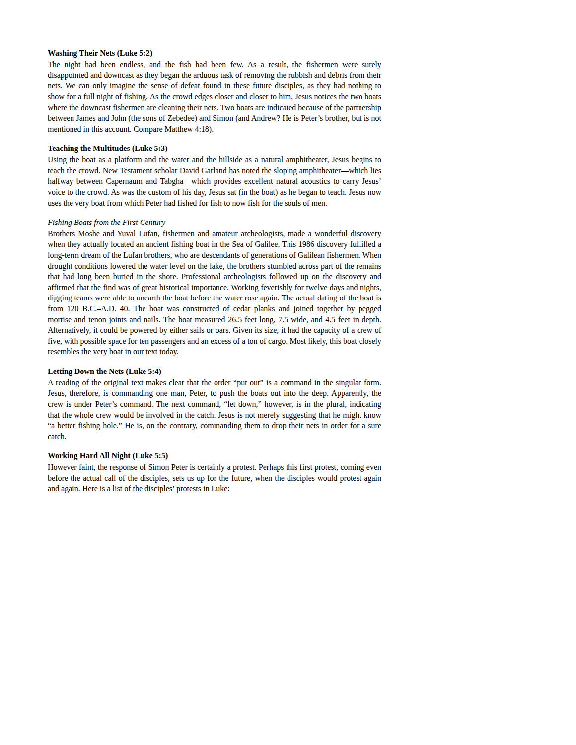Washing Their Nets (Luke 5:2)
The night had been endless, and the fish had been few. As a result, the fishermen were surely disappointed and downcast as they began the arduous task of removing the rubbish and debris from their nets. We can only imagine the sense of defeat found in these future disciples, as they had nothing to show for a full night of fishing. As the crowd edges closer and closer to him, Jesus notices the two boats where the downcast fishermen are cleaning their nets. Two boats are indicated because of the partnership between James and John (the sons of Zebedee) and Simon (and Andrew? He is Peter’s brother, but is not mentioned in this account. Compare Matthew 4:18).
Teaching the Multitudes (Luke 5:3)
Using the boat as a platform and the water and the hillside as a natural amphitheater, Jesus begins to teach the crowd. New Testament scholar David Garland has noted the sloping amphitheater—which lies halfway between Capernaum and Tabgha—which provides excellent natural acoustics to carry Jesus’ voice to the crowd. As was the custom of his day, Jesus sat (in the boat) as he began to teach. Jesus now uses the very boat from which Peter had fished for fish to now fish for the souls of men.
Fishing Boats from the First Century
Brothers Moshe and Yuval Lufan, fishermen and amateur archeologists, made a wonderful discovery when they actually located an ancient fishing boat in the Sea of Galilee. This 1986 discovery fulfilled a long-term dream of the Lufan brothers, who are descendants of generations of Galilean fishermen. When drought conditions lowered the water level on the lake, the brothers stumbled across part of the remains that had long been buried in the shore. Professional archeologists followed up on the discovery and affirmed that the find was of great historical importance. Working feverishly for twelve days and nights, digging teams were able to unearth the boat before the water rose again. The actual dating of the boat is from 120 B.C.–A.D. 40. The boat was constructed of cedar planks and joined together by pegged mortise and tenon joints and nails. The boat measured 26.5 feet long, 7.5 wide, and 4.5 feet in depth. Alternatively, it could be powered by either sails or oars. Given its size, it had the capacity of a crew of five, with possible space for ten passengers and an excess of a ton of cargo. Most likely, this boat closely resembles the very boat in our text today.
Letting Down the Nets (Luke 5:4)
A reading of the original text makes clear that the order “put out” is a command in the singular form. Jesus, therefore, is commanding one man, Peter, to push the boats out into the deep. Apparently, the crew is under Peter’s command. The next command, “let down,” however, is in the plural, indicating that the whole crew would be involved in the catch. Jesus is not merely suggesting that he might know “a better fishing hole.” He is, on the contrary, commanding them to drop their nets in order for a sure catch.
Working Hard All Night (Luke 5:5)
However faint, the response of Simon Peter is certainly a protest. Perhaps this first protest, coming even before the actual call of the disciples, sets us up for the future, when the disciples would protest again and again. Here is a list of the disciples’ protests in Luke: